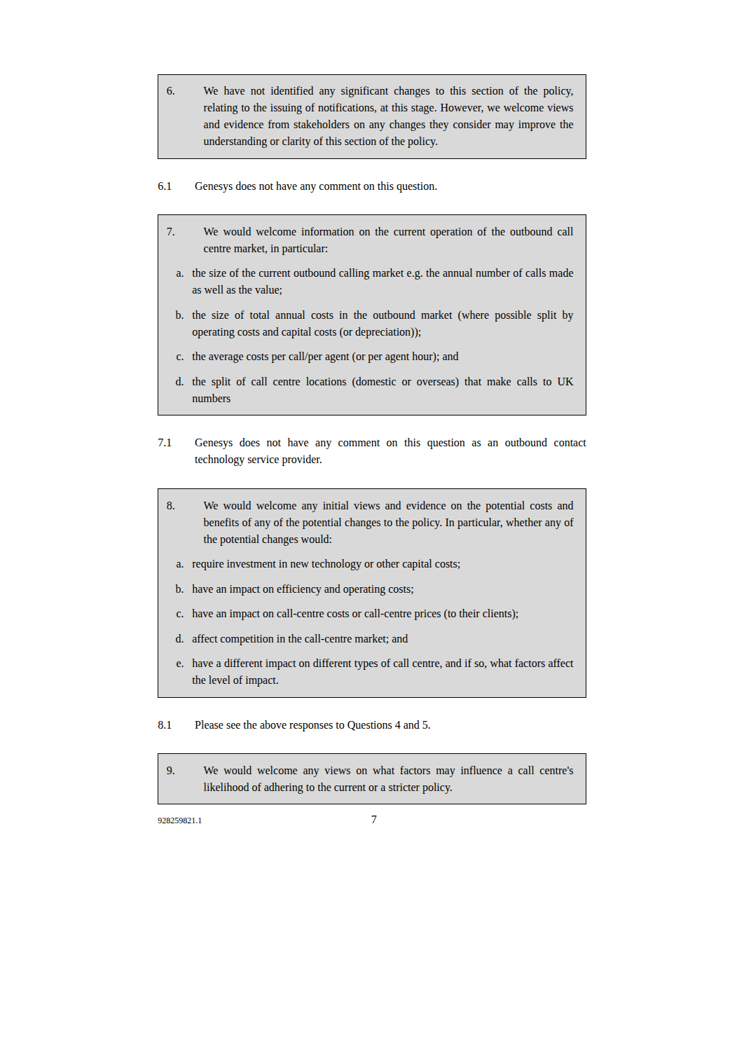6.
We have not identified any significant changes to this section of the policy, relating to the issuing of notifications, at this stage. However, we welcome views and evidence from stakeholders on any changes they consider may improve the understanding or clarity of this section of the policy.
6.1
Genesys does not have any comment on this question.
7.
We would welcome information on the current operation of the outbound call centre market, in particular:
the size of the current outbound calling market e.g. the annual number of calls made as well as the value;
the size of total annual costs in the outbound market (where possible split by operating costs and capital costs (or depreciation));
the average costs per call/per agent (or per agent hour); and
the split of call centre locations (domestic or overseas) that make calls to UK numbers
7.1
Genesys does not have any comment on this question as an outbound contact technology service provider.
8.
We would welcome any initial views and evidence on the potential costs and benefits of any of the potential changes to the policy. In particular, whether any of the potential changes would:
require investment in new technology or other capital costs;
have an impact on efficiency and operating costs;
have an impact on call-centre costs or call-centre prices (to their clients);
affect competition in the call-centre market; and
have a different impact on different types of call centre, and if so, what factors affect the level of impact.
8.1
Please see the above responses to Questions 4 and 5.
9.
We would welcome any views on what factors may influence a call centre's likelihood of adhering to the current or a stricter policy.
928259821.1
7